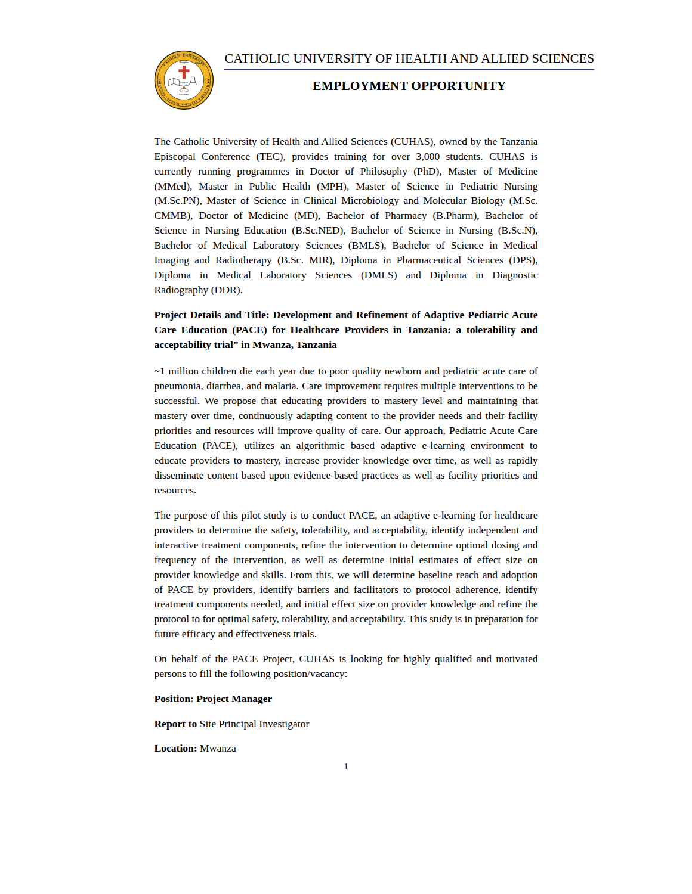CATHOLIC UNIVERSITY OF HEALTH & ALLIED SCIENCES - BUGANDO Discipline CUHAS BUGANDO Excellence Diligence
CATHOLIC UNIVERSITY OF HEALTH AND ALLIED SCIENCES
EMPLOYMENT OPPORTUNITY
The Catholic University of Health and Allied Sciences (CUHAS), owned by the Tanzania Episcopal Conference (TEC), provides training for over 3,000 students. CUHAS is currently running programmes in Doctor of Philosophy (PhD), Master of Medicine (MMed), Master in Public Health (MPH), Master of Science in Pediatric Nursing (M.Sc.PN), Master of Science in Clinical Microbiology and Molecular Biology (M.Sc. CMMB), Doctor of Medicine (MD), Bachelor of Pharmacy (B.Pharm), Bachelor of Science in Nursing Education (B.Sc.NED), Bachelor of Science in Nursing (B.Sc.N), Bachelor of Medical Laboratory Sciences (BMLS), Bachelor of Science in Medical Imaging and Radiotherapy (B.Sc. MIR), Diploma in Pharmaceutical Sciences (DPS), Diploma in Medical Laboratory Sciences (DMLS) and Diploma in Diagnostic Radiography (DDR).
Project Details and Title: Development and Refinement of Adaptive Pediatric Acute Care Education (PACE) for Healthcare Providers in Tanzania: a tolerability and acceptability trial” in Mwanza, Tanzania
~1 million children die each year due to poor quality newborn and pediatric acute care of pneumonia, diarrhea, and malaria. Care improvement requires multiple interventions to be successful. We propose that educating providers to mastery level and maintaining that mastery over time, continuously adapting content to the provider needs and their facility priorities and resources will improve quality of care. Our approach, Pediatric Acute Care Education (PACE), utilizes an algorithmic based adaptive e-learning environment to educate providers to mastery, increase provider knowledge over time, as well as rapidly disseminate content based upon evidence-based practices as well as facility priorities and resources.
The purpose of this pilot study is to conduct PACE, an adaptive e-learning for healthcare providers to determine the safety, tolerability, and acceptability, identify independent and interactive treatment components, refine the intervention to determine optimal dosing and frequency of the intervention, as well as determine initial estimates of effect size on provider knowledge and skills. From this, we will determine baseline reach and adoption of PACE by providers, identify barriers and facilitators to protocol adherence, identify treatment components needed, and initial effect size on provider knowledge and refine the protocol to for optimal safety, tolerability, and acceptability. This study is in preparation for future efficacy and effectiveness trials.
On behalf of the PACE Project, CUHAS is looking for highly qualified and motivated persons to fill the following position/vacancy:
Position: Project Manager
Report to Site Principal Investigator
Location: Mwanza
1